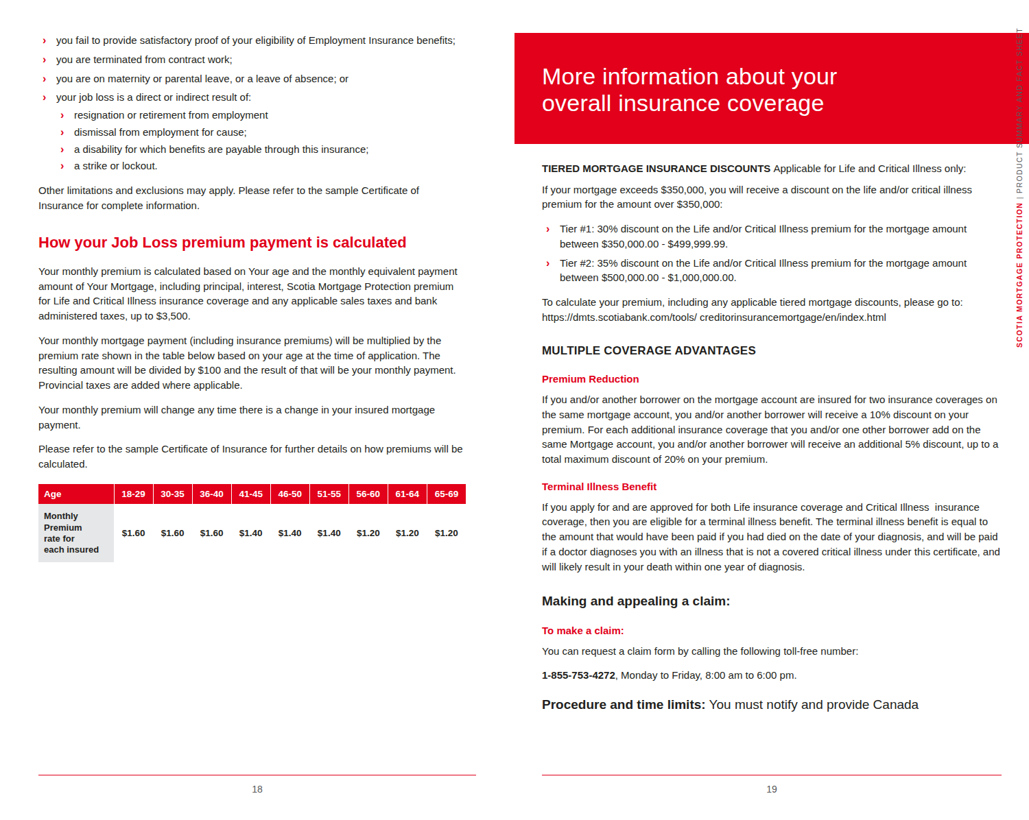you fail to provide satisfactory proof of your eligibility of Employment Insurance benefits;
you are terminated from contract work;
you are on maternity or parental leave, or a leave of absence; or
your job loss is a direct or indirect result of:
resignation or retirement from employment
dismissal from employment for cause;
a disability for which benefits are payable through this insurance;
a strike or lockout.
Other limitations and exclusions may apply. Please refer to the sample Certificate of Insurance for complete information.
How your Job Loss premium payment is calculated
Your monthly premium is calculated based on Your age and the monthly equivalent payment amount of Your Mortgage, including principal, interest, Scotia Mortgage Protection premium for Life and Critical Illness insurance coverage and any applicable sales taxes and bank administered taxes, up to $3,500.
Your monthly mortgage payment (including insurance premiums) will be multiplied by the premium rate shown in the table below based on your age at the time of application. The resulting amount will be divided by $100 and the result of that will be your monthly payment. Provincial taxes are added where applicable.
Your monthly premium will change any time there is a change in your insured mortgage payment.
Please refer to the sample Certificate of Insurance for further details on how premiums will be calculated.
| Age | 18-29 | 30-35 | 36-40 | 41-45 | 46-50 | 51-55 | 56-60 | 61-64 | 65-69 |
| --- | --- | --- | --- | --- | --- | --- | --- | --- | --- |
| Monthly Premium rate for each insured | $1.60 | $1.60 | $1.60 | $1.40 | $1.40 | $1.40 | $1.20 | $1.20 | $1.20 |
18
More information about your
overall insurance coverage
TIERED MORTGAGE INSURANCE DISCOUNTS Applicable for Life and Critical Illness only:
If your mortgage exceeds $350,000, you will receive a discount on the life and/or critical illness premium for the amount over $350,000:
Tier #1: 30% discount on the Life and/or Critical Illness premium for the mortgage amount between $350,000.00 - $499,999.99.
Tier #2: 35% discount on the Life and/or Critical Illness premium for the mortgage amount between $500,000.00 - $1,000,000.00.
To calculate your premium, including any applicable tiered mortgage discounts, please go to: https://dmts.scotiabank.com/tools/ creditorinsurancemortgage/en/index.html
MULTIPLE COVERAGE ADVANTAGES
Premium Reduction
If you and/or another borrower on the mortgage account are insured for two insurance coverages on the same mortgage account, you and/or another borrower will receive a 10% discount on your premium. For each additional insurance coverage that you and/or one other borrower add on the same Mortgage account, you and/or another borrower will receive an additional 5% discount, up to a total maximum discount of 20% on your premium.
Terminal Illness Benefit
If you apply for and are approved for both Life insurance coverage and Critical Illness insurance coverage, then you are eligible for a terminal illness benefit. The terminal illness benefit is equal to the amount that would have been paid if you had died on the date of your diagnosis, and will be paid if a doctor diagnoses you with an illness that is not a covered critical illness under this certificate, and will likely result in your death within one year of diagnosis.
Making and appealing a claim:
To make a claim:
You can request a claim form by calling the following toll-free number:
1-855-753-4272, Monday to Friday, 8:00 am to 6:00 pm.
Procedure and time limits: You must notify and provide Canada
SCOTIA MORTGAGE PROTECTION | PRODUCT SUMMARY AND FACT SHEET
19